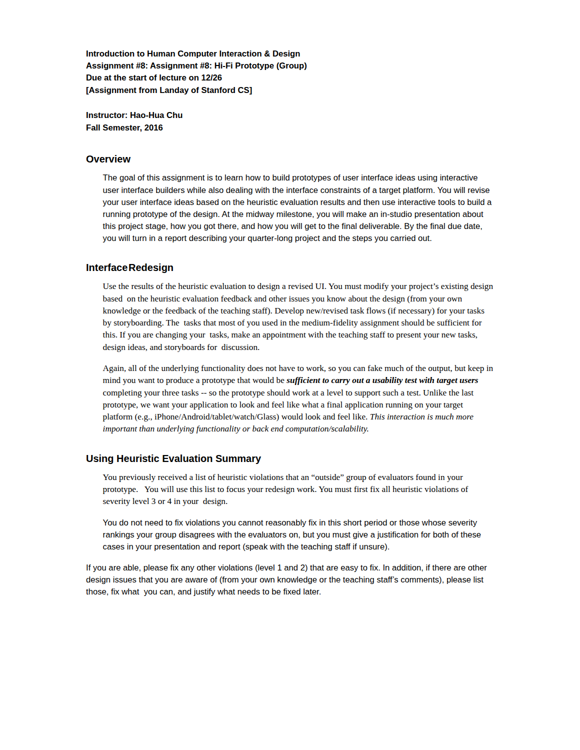Introduction to Human Computer Interaction & Design
Assignment #8: Assignment #8: Hi-Fi Prototype (Group)
Due at the start of lecture on 12/26
[Assignment from Landay of Stanford CS]
Instructor: Hao-Hua Chu
Fall Semester, 2016
Overview
The goal of this assignment is to learn how to build prototypes of user interface ideas using interactive user interface builders while also dealing with the interface constraints of a target platform. You will revise your user interface ideas based on the heuristic evaluation results and then use interactive tools to build a running prototype of the design. At the midway milestone, you will make an in-studio presentation about this project stage, how you got there, and how you will get to the final deliverable. By the final due date, you will turn in a report describing your quarter-long project and the steps you carried out.
Interface Redesign
Use the results of the heuristic evaluation to design a revised UI. You must modify your project’s existing design based on the heuristic evaluation feedback and other issues you know about the design (from your own knowledge or the feedback of the teaching staff). Develop new/revised task flows (if necessary) for your tasks by storyboarding. The tasks that most of you used in the medium-fidelity assignment should be sufficient for this. If you are changing your tasks, make an appointment with the teaching staff to present your new tasks, design ideas, and storyboards for discussion.
Again, all of the underlying functionality does not have to work, so you can fake much of the output, but keep in mind you want to produce a prototype that would be sufficient to carry out a usability test with target users completing your three tasks -- so the prototype should work at a level to support such a test. Unlike the last prototype, we want your application to look and feel like what a final application running on your target platform (e.g., iPhone/Android/tablet/watch/Glass) would look and feel like. This interaction is much more important than underlying functionality or back end computation/scalability.
Using Heuristic Evaluation Summary
You previously received a list of heuristic violations that an “outside” group of evaluators found in your prototype. You will use this list to focus your redesign work. You must first fix all heuristic violations of severity level 3 or 4 in your design.
You do not need to fix violations you cannot reasonably fix in this short period or those whose severity rankings your group disagrees with the evaluators on, but you must give a justification for both of these cases in your presentation and report (speak with the teaching staff if unsure).
If you are able, please fix any other violations (level 1 and 2) that are easy to fix. In addition, if there are other design issues that you are aware of (from your own knowledge or the teaching staff’s comments), please list those, fix what you can, and justify what needs to be fixed later.